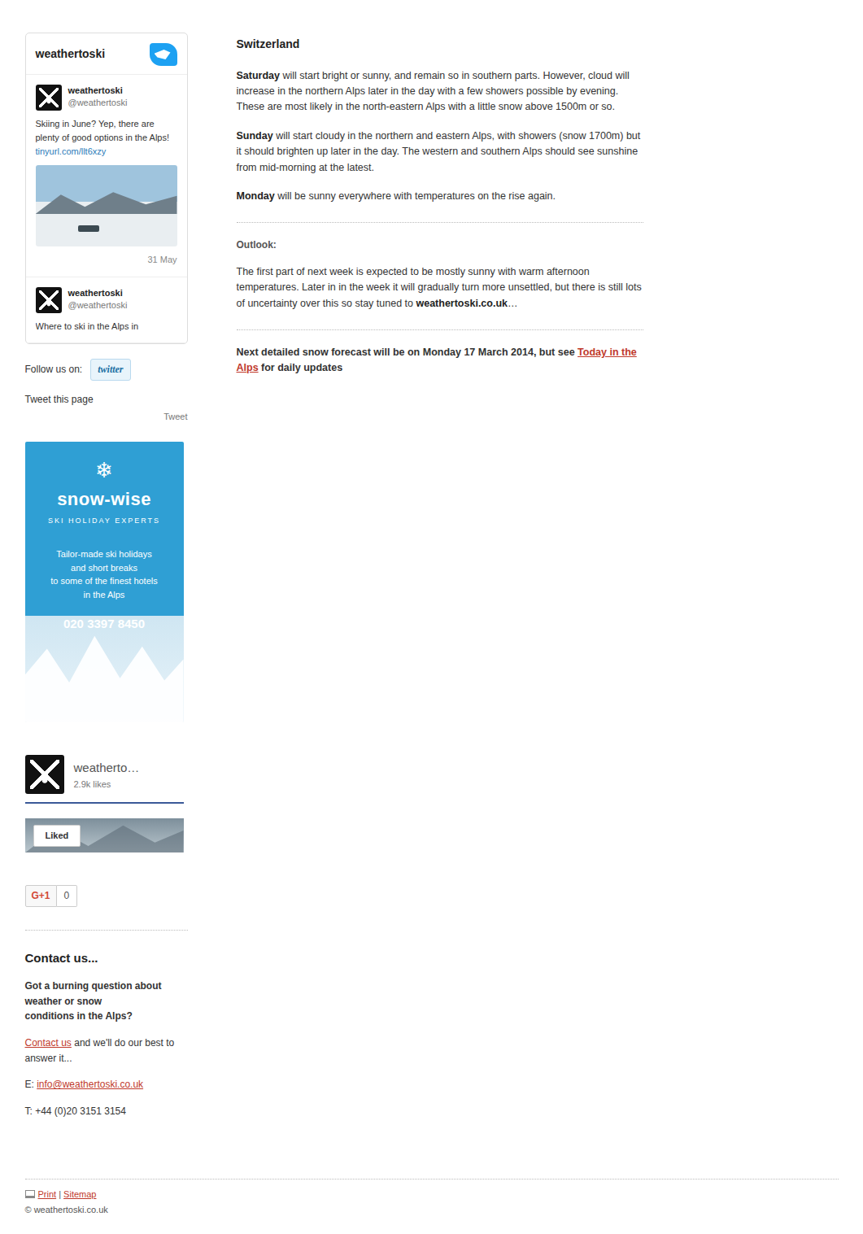weathertoski
weathertoski
@weathertoski
Skiing in June? Yep, there are plenty of good options in the Alps! tinyurl.com/llt6xzy
31 May
weathertoski
@weathertoski
Where to ski in the Alps in
Follow us on: twitter
Tweet this page Tweet
❄
snow-wise
SKI HOLIDAY EXPERTS
Tailor-made ski holidays
and short breaks
to some of the finest hotels
in the Alps
020 3397 8450
weatherto…
2.9k likes
Liked
G+1
0
Contact us...
Got a burning question about weather or snow
conditions in the Alps?
Contact us and we'll do our best to answer it...
E: info@weathertoski.co.uk
T: +44 (0)20 3151 3154
Switzerland
Saturday will start bright or sunny, and remain so in southern parts. However, cloud will increase in the northern Alps later in the day with a few showers possible by evening. These are most likely in the north-eastern Alps with a little snow above 1500m or so.
Sunday will start cloudy in the northern and eastern Alps, with showers (snow 1700m) but it should brighten up later in the day. The western and southern Alps should see sunshine from mid-morning at the latest.
Monday will be sunny everywhere with temperatures on the rise again.
Outlook:
The first part of next week is expected to be mostly sunny with warm afternoon temperatures. Later in in the week it will gradually turn more unsettled, but there is still lots of uncertainty over this so stay tuned to weathertoski.co.uk…
Next detailed snow forecast will be on Monday 17 March 2014, but see Today in the Alps for daily updates
Print | Sitemap
© weathertoski.co.uk